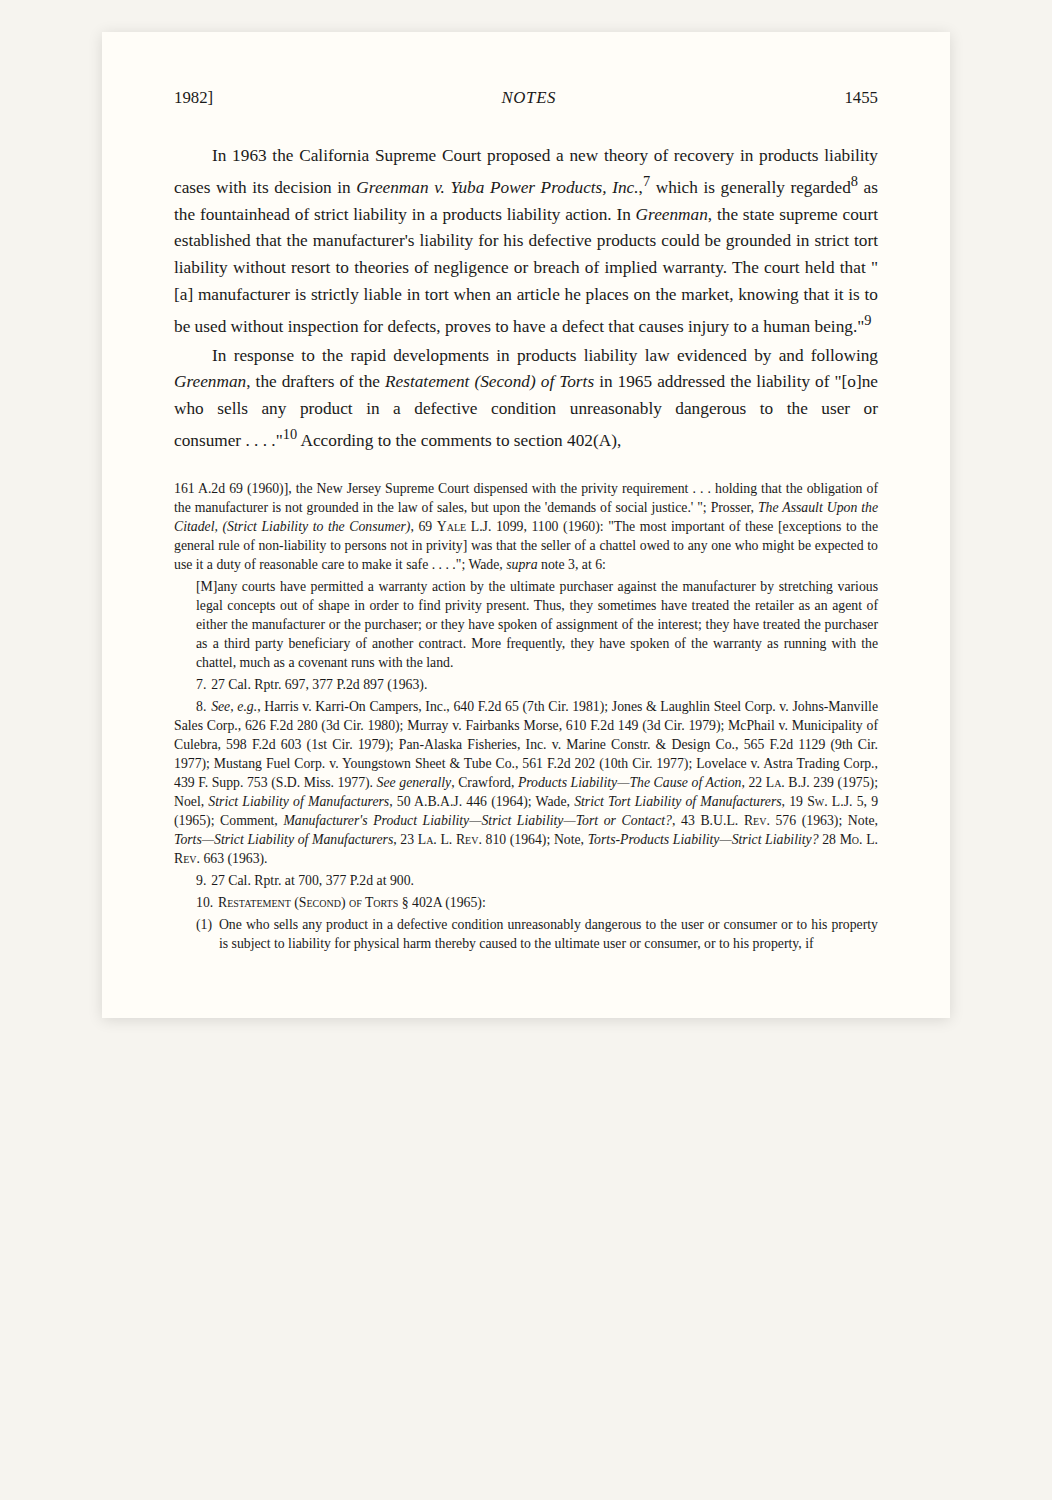1982] NOTES 1455
In 1963 the California Supreme Court proposed a new theory of recovery in products liability cases with its decision in Greenman v. Yuba Power Products, Inc.,7 which is generally regarded8 as the fountainhead of strict liability in a products liability action. In Greenman, the state supreme court established that the manufacturer's liability for his defective products could be grounded in strict tort liability without resort to theories of negligence or breach of implied warranty. The court held that "[a] manufacturer is strictly liable in tort when an article he places on the market, knowing that it is to be used without inspection for defects, proves to have a defect that causes injury to a human being."9
In response to the rapid developments in products liability law evidenced by and following Greenman, the drafters of the Restatement (Second) of Torts in 1965 addressed the liability of "[o]ne who sells any product in a defective condition unreasonably dangerous to the user or consumer . . . ."10 According to the comments to section 402(A),
161 A.2d 69 (1960)], the New Jersey Supreme Court dispensed with the privity requirement . . . holding that the obligation of the manufacturer is not grounded in the law of sales, but upon the 'demands of social justice.' "; Prosser, The Assault Upon the Citadel, (Strict Liability to the Consumer), 69 Yale L.J. 1099, 1100 (1960): "The most important of these [exceptions to the general rule of non-liability to persons not in privity] was that the seller of a chattel owed to any one who might be expected to use it a duty of reasonable care to make it safe . . . ."; Wade, supra note 3, at 6:
[M]any courts have permitted a warranty action by the ultimate purchaser against the manufacturer by stretching various legal concepts out of shape in order to find privity present. Thus, they sometimes have treated the retailer as an agent of either the manufacturer or the purchaser; or they have spoken of assignment of the interest; they have treated the purchaser as a third party beneficiary of another contract. More frequently, they have spoken of the warranty as running with the chattel, much as a covenant runs with the land.
7. 27 Cal. Rptr. 697, 377 P.2d 897 (1963).
8. See, e.g., Harris v. Karri-On Campers, Inc., 640 F.2d 65 (7th Cir. 1981); Jones & Laughlin Steel Corp. v. Johns-Manville Sales Corp., 626 F.2d 280 (3d Cir. 1980); Murray v. Fairbanks Morse, 610 F.2d 149 (3d Cir. 1979); McPhail v. Municipality of Culebra, 598 F.2d 603 (1st Cir. 1979); Pan-Alaska Fisheries, Inc. v. Marine Constr. & Design Co., 565 F.2d 1129 (9th Cir. 1977); Mustang Fuel Corp. v. Youngstown Sheet & Tube Co., 561 F.2d 202 (10th Cir. 1977); Lovelace v. Astra Trading Corp., 439 F. Supp. 753 (S.D. Miss. 1977). See generally, Crawford, Products Liability—The Cause of Action, 22 La. B.J. 239 (1975); Noel, Strict Liability of Manufacturers, 50 A.B.A.J. 446 (1964); Wade, Strict Tort Liability of Manufacturers, 19 Sw. L.J. 5, 9 (1965); Comment, Manufacturer's Product Liability—Strict Liability—Tort or Contact?, 43 B.U.L. Rev. 576 (1963); Note, Torts—Strict Liability of Manufacturers, 23 La. L. Rev. 810 (1964); Note, Torts-Products Liability—Strict Liability? 28 Mo. L. Rev. 663 (1963).
9. 27 Cal. Rptr. at 700, 377 P.2d at 900.
10. Restatement (Second) of Torts § 402A (1965):
(1) One who sells any product in a defective condition unreasonably dangerous to the user or consumer or to his property is subject to liability for physical harm thereby caused to the ultimate user or consumer, or to his property, if